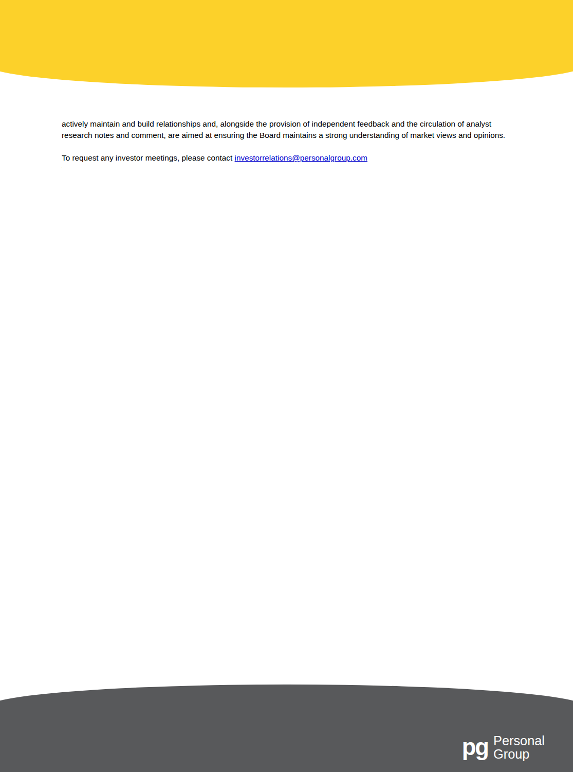actively maintain and build relationships and, alongside the provision of independent feedback and the circulation of analyst research notes and comment, are aimed at ensuring the Board maintains a strong understanding of market views and opinions.
To request any investor meetings, please contact investorrelations@personalgroup.com
pg
Personal
Group